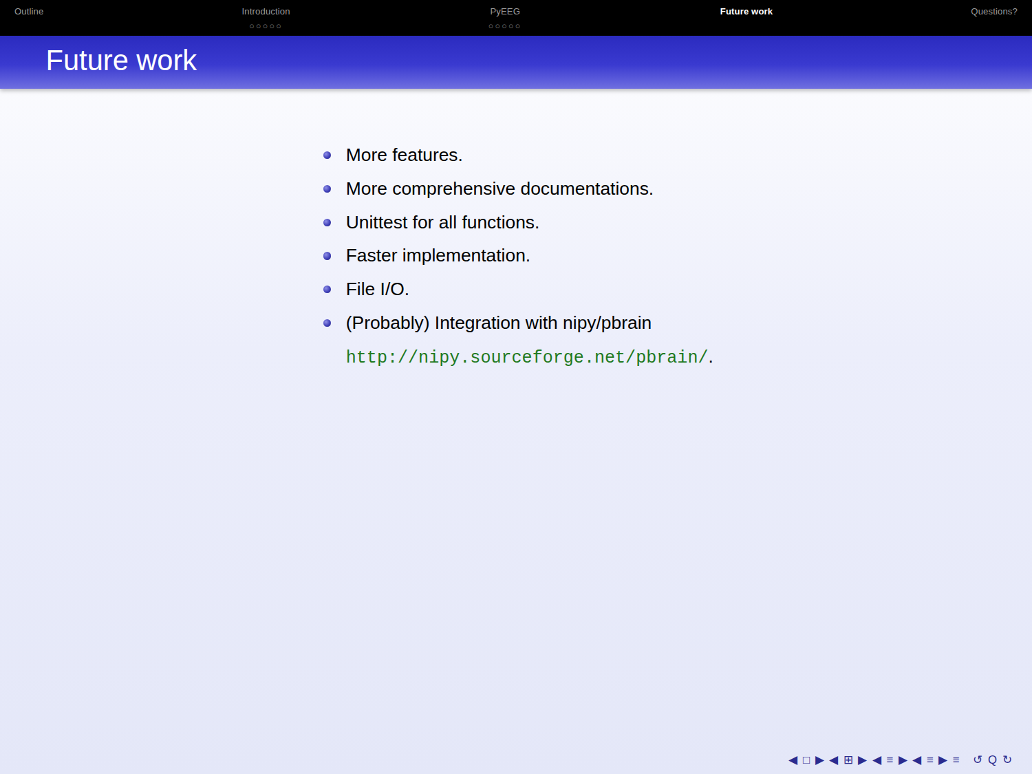Outline
Introduction○○○○○
PyEEG○○○○○
Future work
Questions?
Future work
More features.
More comprehensive documentations.
Unittest for all functions.
Faster implementation.
File I/O.
(Probably) Integration with nipy/pbrain http://nipy.sourceforge.net/pbrain/.
◀□▶◀⊞▶◀≡▶◀≡▶≡ ↺Q↻